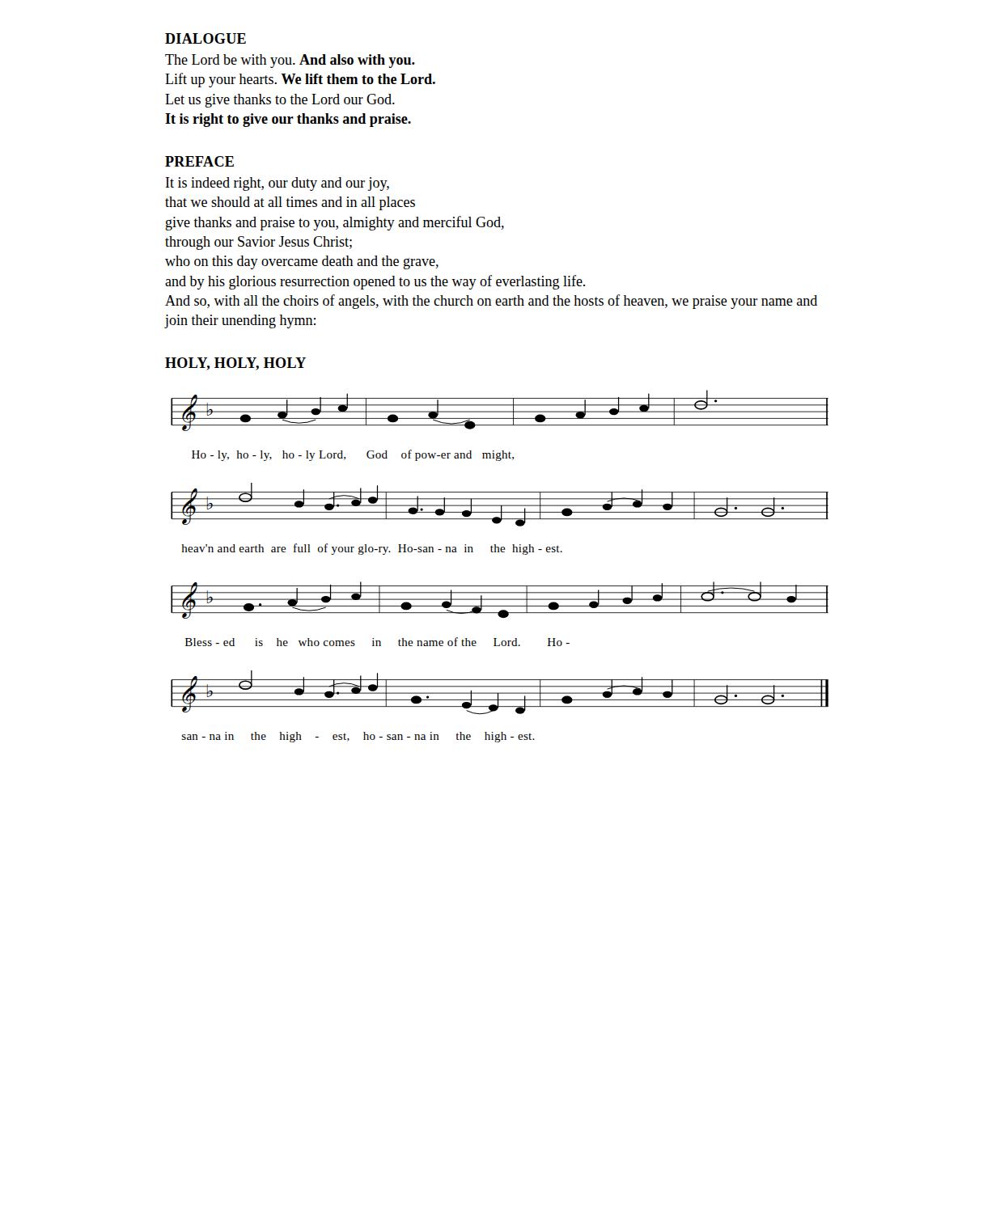DIALOGUE
The Lord be with you. And also with you.
Lift up your hearts. We lift them to the Lord.
Let us give thanks to the Lord our God.
It is right to give our thanks and praise.
PREFACE
It is indeed right, our duty and our joy,
that we should at all times and in all places
give thanks and praise to you, almighty and merciful God,
through our Savior Jesus Christ;
who on this day overcame death and the grave,
and by his glorious resurrection opened to us the way of everlasting life.
And so, with all the choirs of angels, with the church on earth and the hosts of heaven, we praise your name and join their unending hymn:
HOLY, HOLY, HOLY
𝄞 ♭
Ho - ly, ho - ly, ho - ly Lord, God of pow-er and might,
𝄞 ♭
heav'n and earth are full of your glo-ry. Ho-san - na in the high - est.
𝄞 ♭
Bless - ed is he who comes in the name of the Lord. Ho -
𝄞 ♭
san - na in the high - est, ho - san - na in the high - est.